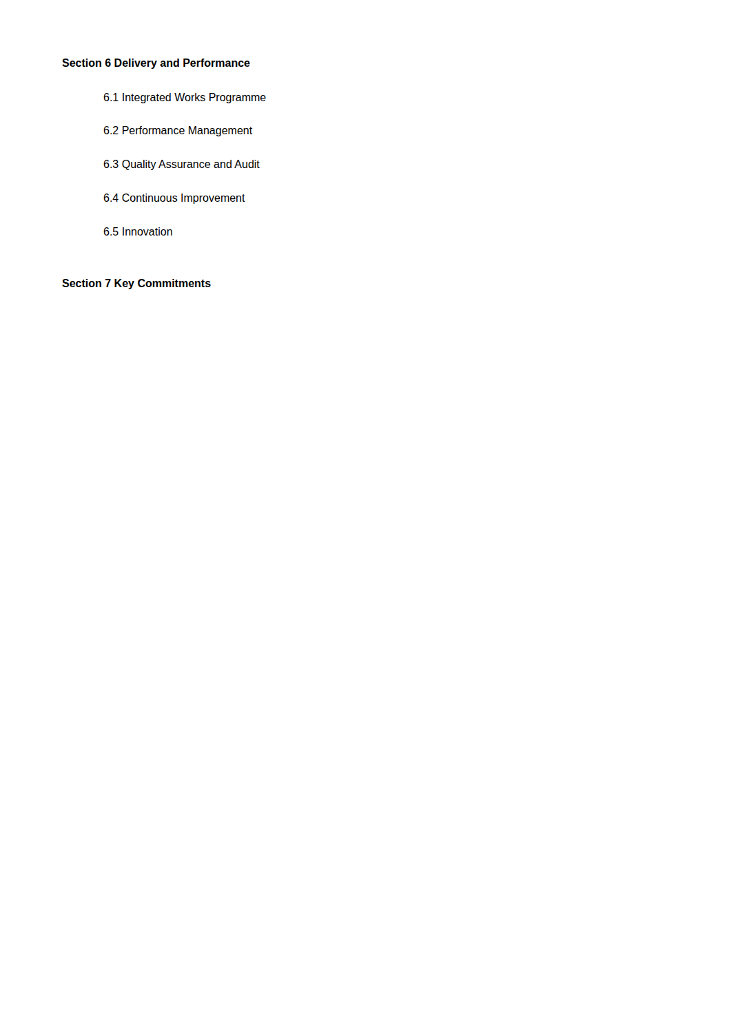Section 6 Delivery and Performance
6.1 Integrated Works Programme
6.2 Performance Management
6.3 Quality Assurance and Audit
6.4 Continuous Improvement
6.5 Innovation
Section 7 Key Commitments